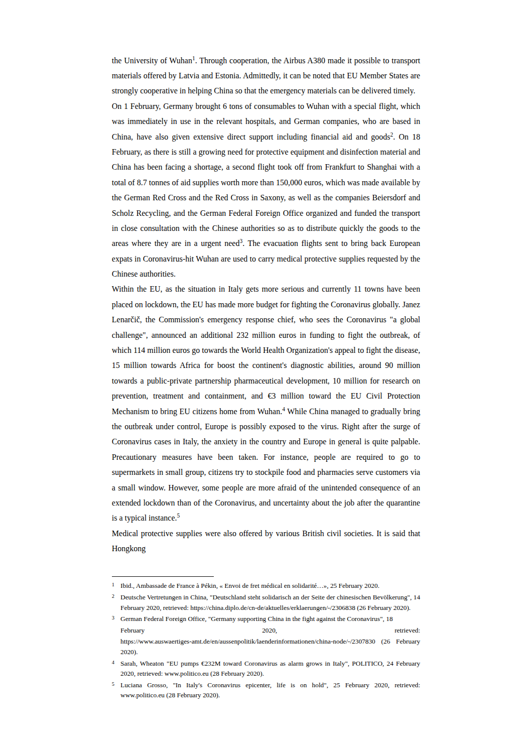the University of Wuhan1. Through cooperation, the Airbus A380 made it possible to transport materials offered by Latvia and Estonia. Admittedly, it can be noted that EU Member States are strongly cooperative in helping China so that the emergency materials can be delivered timely.
On 1 February, Germany brought 6 tons of consumables to Wuhan with a special flight, which was immediately in use in the relevant hospitals, and German companies, who are based in China, have also given extensive direct support including financial aid and goods2. On 18 February, as there is still a growing need for protective equipment and disinfection material and China has been facing a shortage, a second flight took off from Frankfurt to Shanghai with a total of 8.7 tonnes of aid supplies worth more than 150,000 euros, which was made available by the German Red Cross and the Red Cross in Saxony, as well as the companies Beiersdorf and Scholz Recycling, and the German Federal Foreign Office organized and funded the transport in close consultation with the Chinese authorities so as to distribute quickly the goods to the areas where they are in a urgent need3. The evacuation flights sent to bring back European expats in Coronavirus-hit Wuhan are used to carry medical protective supplies requested by the Chinese authorities.
Within the EU, as the situation in Italy gets more serious and currently 11 towns have been placed on lockdown, the EU has made more budget for fighting the Coronavirus globally. Janez Lenarčič, the Commission's emergency response chief, who sees the Coronavirus "a global challenge", announced an additional 232 million euros in funding to fight the outbreak, of which 114 million euros go towards the World Health Organization's appeal to fight the disease, 15 million towards Africa for boost the continent's diagnostic abilities, around 90 million towards a public-private partnership pharmaceutical development, 10 million for research on prevention, treatment and containment, and €3 million toward the EU Civil Protection Mechanism to bring EU citizens home from Wuhan.4 While China managed to gradually bring the outbreak under control, Europe is possibly exposed to the virus. Right after the surge of Coronavirus cases in Italy, the anxiety in the country and Europe in general is quite palpable. Precautionary measures have been taken. For instance, people are required to go to supermarkets in small group, citizens try to stockpile food and pharmacies serve customers via a small window. However, some people are more afraid of the unintended consequence of an extended lockdown than of the Coronavirus, and uncertainty about the job after the quarantine is a typical instance.5
Medical protective supplies were also offered by various British civil societies. It is said that Hongkong
1 Ibid., Ambassade de France à Pékin, « Envoi de fret médical en solidarité…», 25 February 2020.
2 Deutsche Vertretungen in China, "Deutschland steht solidarisch an der Seite der chinesischen Bevölkerung", 14 February 2020, retrieved: https://china.diplo.de/cn-de/aktuelles/erklaerungen/-/2306838 (26 February 2020).
3 German Federal Foreign Office, "Germany supporting China in the fight against the Coronavirus", 18
February 2020, retrieved:
https://www.auswaertiges-amt.de/en/aussenpolitik/laenderinformationen/china-node/-/2307830 (26 February 2020).
4 Sarah, Wheaton "EU pumps €232M toward Coronavirus as alarm grows in Italy", POLITICO, 24 February 2020, retrieved: www.politico.eu (28 February 2020).
5 Luciana Grosso, "In Italy's Coronavirus epicenter, life is on hold", 25 February 2020, retrieved: www.politico.eu (28 February 2020).